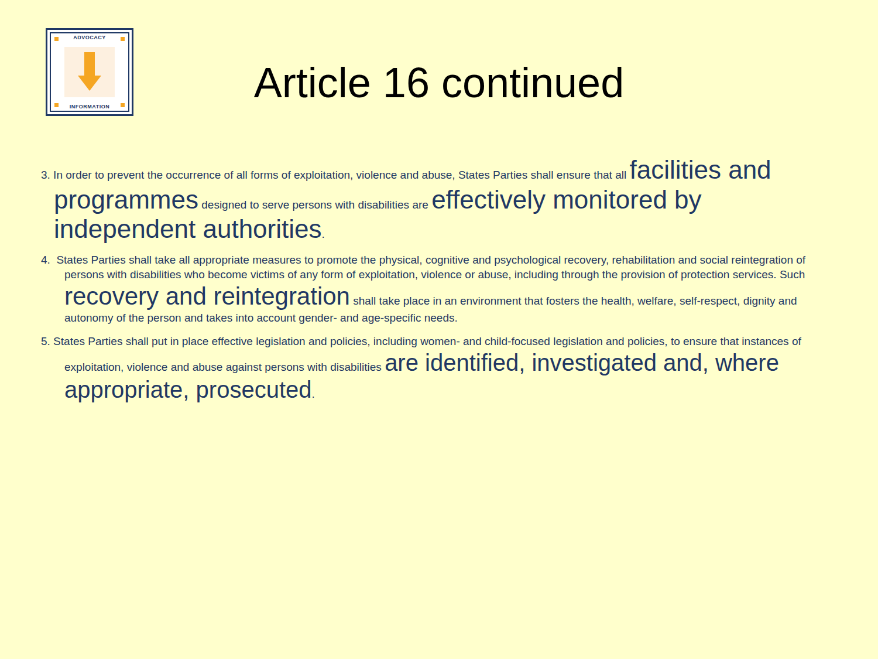Advocacy Information Investigation Guardianship
Article 16 continued
3. In order to prevent the occurrence of all forms of exploitation, violence and abuse, States Parties shall ensure that all facilities and programmes designed to serve persons with disabilities are effectively monitored by independent authorities.
4. States Parties shall take all appropriate measures to promote the physical, cognitive and psychological recovery, rehabilitation and social reintegration of persons with disabilities who become victims of any form of exploitation, violence or abuse, including through the provision of protection services. Such recovery and reintegration shall take place in an environment that fosters the health, welfare, self-respect, dignity and autonomy of the person and takes into account gender- and age-specific needs.
5. States Parties shall put in place effective legislation and policies, including women- and child-focused legislation and policies, to ensure that instances of exploitation, violence and abuse against persons with disabilities are identified, investigated and, where appropriate, prosecuted.